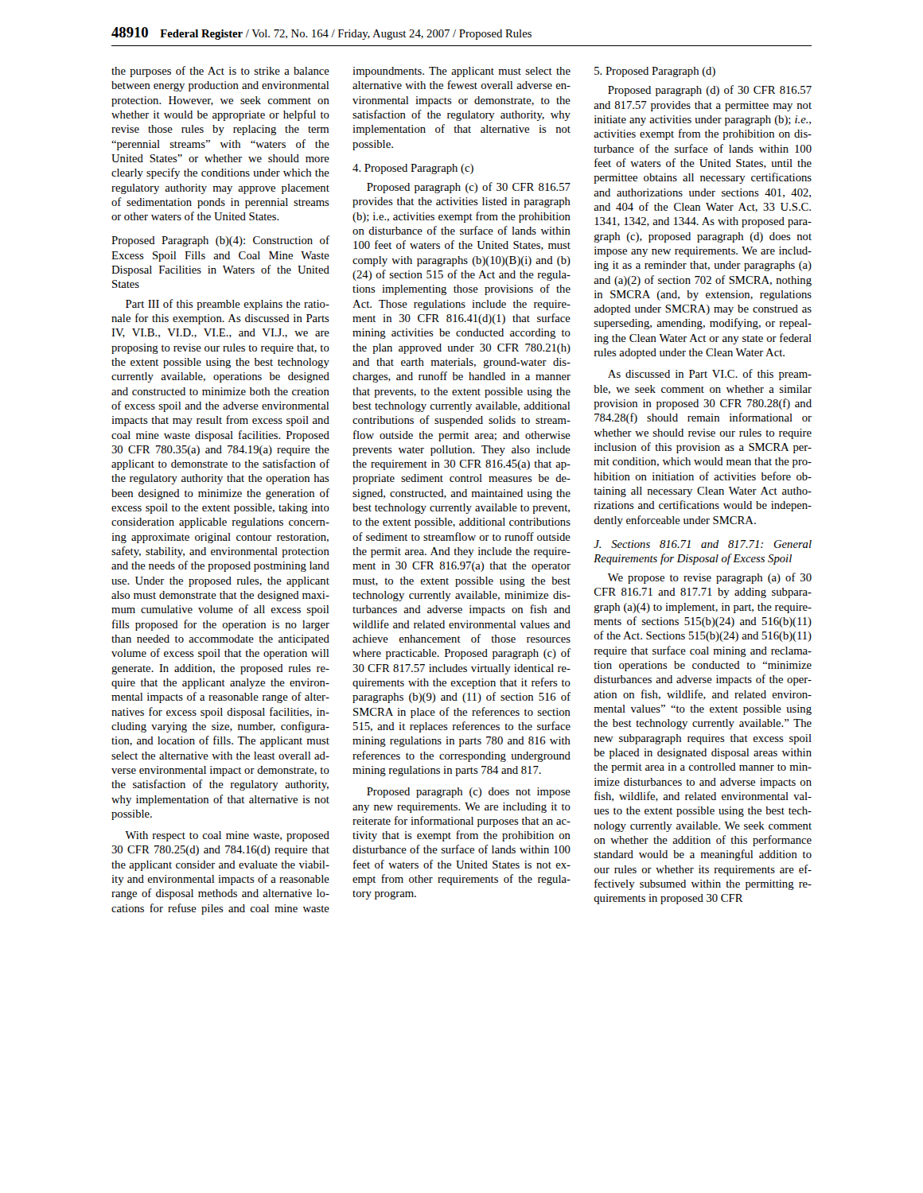48910 Federal Register / Vol. 72, No. 164 / Friday, August 24, 2007 / Proposed Rules
the purposes of the Act is to strike a balance between energy production and environmental protection. However, we seek comment on whether it would be appropriate or helpful to revise those rules by replacing the term “perennial streams” with “waters of the United States” or whether we should more clearly specify the conditions under which the regulatory authority may approve placement of sedimentation ponds in perennial streams or other waters of the United States.
Proposed Paragraph (b)(4): Construction of Excess Spoil Fills and Coal Mine Waste Disposal Facilities in Waters of the United States
Part III of this preamble explains the rationale for this exemption. As discussed in Parts IV, VI.B., VI.D., VI.E., and VI.J., we are proposing to revise our rules to require that, to the extent possible using the best technology currently available, operations be designed and constructed to minimize both the creation of excess spoil and the adverse environmental impacts that may result from excess spoil and coal mine waste disposal facilities. Proposed 30 CFR 780.35(a) and 784.19(a) require the applicant to demonstrate to the satisfaction of the regulatory authority that the operation has been designed to minimize the generation of excess spoil to the extent possible, taking into consideration applicable regulations concerning approximate original contour restoration, safety, stability, and environmental protection and the needs of the proposed postmining land use. Under the proposed rules, the applicant also must demonstrate that the designed maximum cumulative volume of all excess spoil fills proposed for the operation is no larger than needed to accommodate the anticipated volume of excess spoil that the operation will generate. In addition, the proposed rules require that the applicant analyze the environmental impacts of a reasonable range of alternatives for excess spoil disposal facilities, including varying the size, number, configuration, and location of fills. The applicant must select the alternative with the least overall adverse environmental impact or demonstrate, to the satisfaction of the regulatory authority, why implementation of that alternative is not possible.
With respect to coal mine waste, proposed 30 CFR 780.25(d) and 784.16(d) require that the applicant consider and evaluate the viability and environmental impacts of a reasonable range of disposal methods and alternative locations for refuse piles and coal mine waste impoundments. The applicant must select the alternative with the fewest overall adverse environmental impacts or demonstrate, to the satisfaction of the regulatory authority, why implementation of that alternative is not possible.
4. Proposed Paragraph (c)
Proposed paragraph (c) of 30 CFR 816.57 provides that the activities listed in paragraph (b); i.e., activities exempt from the prohibition on disturbance of the surface of lands within 100 feet of waters of the United States, must comply with paragraphs (b)(10)(B)(i) and (b)(24) of section 515 of the Act and the regulations implementing those provisions of the Act. Those regulations include the requirement in 30 CFR 816.41(d)(1) that surface mining activities be conducted according to the plan approved under 30 CFR 780.21(h) and that earth materials, ground-water discharges, and runoff be handled in a manner that prevents, to the extent possible using the best technology currently available, additional contributions of suspended solids to streamflow outside the permit area; and otherwise prevents water pollution. They also include the requirement in 30 CFR 816.45(a) that appropriate sediment control measures be designed, constructed, and maintained using the best technology currently available to prevent, to the extent possible, additional contributions of sediment to streamflow or to runoff outside the permit area. And they include the requirement in 30 CFR 816.97(a) that the operator must, to the extent possible using the best technology currently available, minimize disturbances and adverse impacts on fish and wildlife and related environmental values and achieve enhancement of those resources where practicable. Proposed paragraph (c) of 30 CFR 817.57 includes virtually identical requirements with the exception that it refers to paragraphs (b)(9) and (11) of section 516 of SMCRA in place of the references to section 515, and it replaces references to the surface mining regulations in parts 780 and 816 with references to the corresponding underground mining regulations in parts 784 and 817.
Proposed paragraph (c) does not impose any new requirements. We are including it to reiterate for informational purposes that an activity that is exempt from the prohibition on disturbance of the surface of lands within 100 feet of waters of the United States is not exempt from other requirements of the regulatory program.
5. Proposed Paragraph (d)
Proposed paragraph (d) of 30 CFR 816.57 and 817.57 provides that a permittee may not initiate any activities under paragraph (b); i.e., activities exempt from the prohibition on disturbance of the surface of lands within 100 feet of waters of the United States, until the permittee obtains all necessary certifications and authorizations under sections 401, 402, and 404 of the Clean Water Act, 33 U.S.C. 1341, 1342, and 1344. As with proposed paragraph (c), proposed paragraph (d) does not impose any new requirements. We are including it as a reminder that, under paragraphs (a) and (a)(2) of section 702 of SMCRA, nothing in SMCRA (and, by extension, regulations adopted under SMCRA) may be construed as superseding, amending, modifying, or repealing the Clean Water Act or any state or federal rules adopted under the Clean Water Act.
As discussed in Part VI.C. of this preamble, we seek comment on whether a similar provision in proposed 30 CFR 780.28(f) and 784.28(f) should remain informational or whether we should revise our rules to require inclusion of this provision as a SMCRA permit condition, which would mean that the prohibition on initiation of activities before obtaining all necessary Clean Water Act authorizations and certifications would be independently enforceable under SMCRA.
J. Sections 816.71 and 817.71: General Requirements for Disposal of Excess Spoil
We propose to revise paragraph (a) of 30 CFR 816.71 and 817.71 by adding subparagraph (a)(4) to implement, in part, the requirements of sections 515(b)(24) and 516(b)(11) of the Act. Sections 515(b)(24) and 516(b)(11) require that surface coal mining and reclamation operations be conducted to “minimize disturbances and adverse impacts of the operation on fish, wildlife, and related environmental values” “to the extent possible using the best technology currently available.” The new subparagraph requires that excess spoil be placed in designated disposal areas within the permit area in a controlled manner to minimize disturbances to and adverse impacts on fish, wildlife, and related environmental values to the extent possible using the best technology currently available. We seek comment on whether the addition of this performance standard would be a meaningful addition to our rules or whether its requirements are effectively subsumed within the permitting requirements in proposed 30 CFR